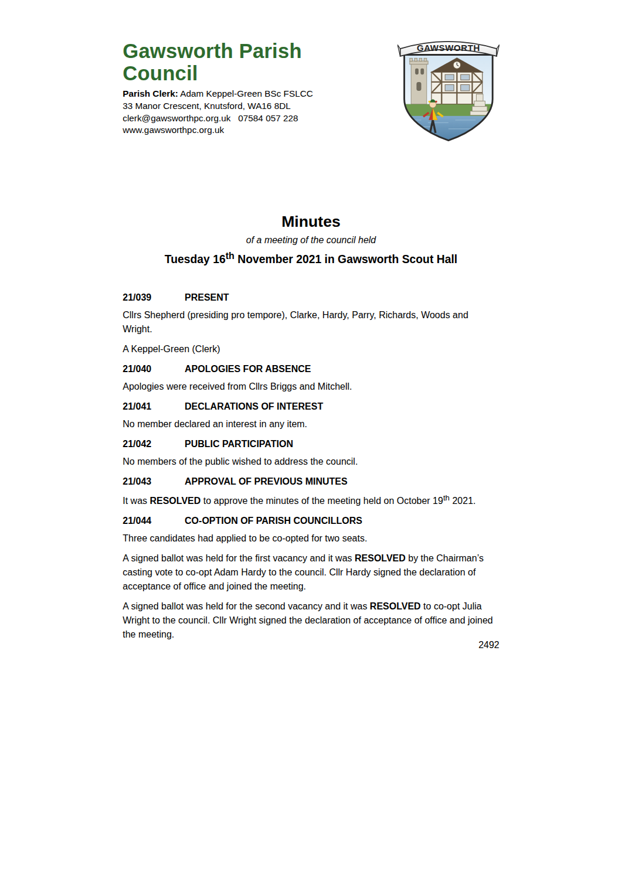Gawsworth Parish Council
Parish Clerk: Adam Keppel-Green BSc FSLCC
33 Manor Crescent, Knutsford, WA16 8DL
clerk@gawsworthpc.org.uk 07584 057 228
www.gawsworthpc.org.uk
Gawsworth crest GAWSWORTH
Minutes
of a meeting of the council held
Tuesday 16th November 2021 in Gawsworth Scout Hall
21/039 PRESENT
Cllrs Shepherd (presiding pro tempore), Clarke, Hardy, Parry, Richards, Woods and Wright.
A Keppel-Green (Clerk)
21/040 APOLOGIES FOR ABSENCE
Apologies were received from Cllrs Briggs and Mitchell.
21/041 DECLARATIONS OF INTEREST
No member declared an interest in any item.
21/042 PUBLIC PARTICIPATION
No members of the public wished to address the council.
21/043 APPROVAL OF PREVIOUS MINUTES
It was RESOLVED to approve the minutes of the meeting held on October 19th 2021.
21/044 CO-OPTION OF PARISH COUNCILLORS
Three candidates had applied to be co-opted for two seats.
A signed ballot was held for the first vacancy and it was RESOLVED by the Chairman’s casting vote to co-opt Adam Hardy to the council. Cllr Hardy signed the declaration of acceptance of office and joined the meeting.
A signed ballot was held for the second vacancy and it was RESOLVED to co-opt Julia Wright to the council. Cllr Wright signed the declaration of acceptance of office and joined the meeting.
2492